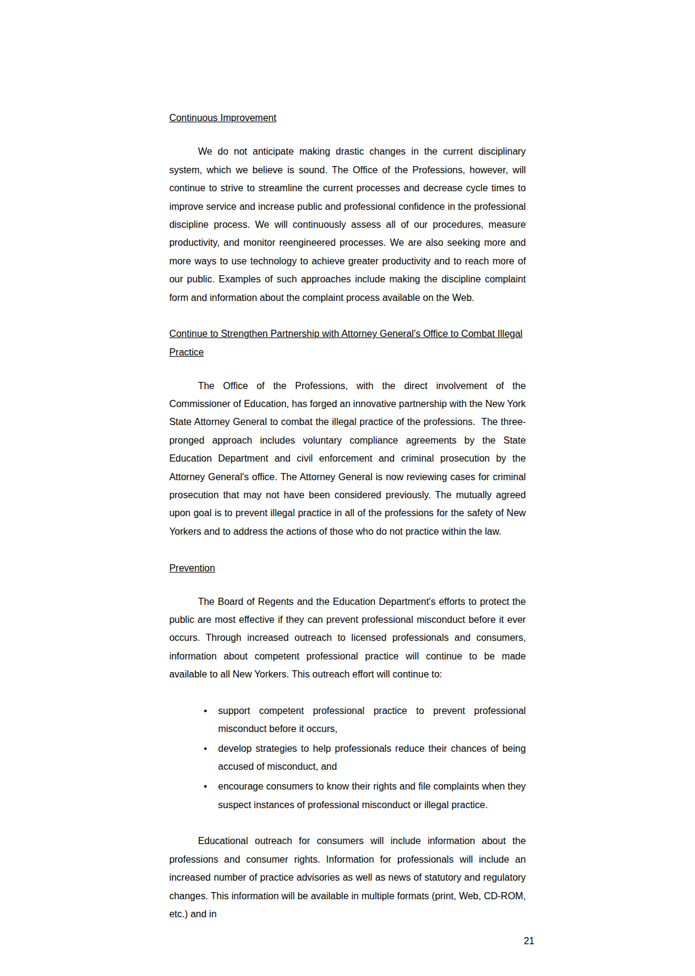Continuous Improvement
We do not anticipate making drastic changes in the current disciplinary system, which we believe is sound. The Office of the Professions, however, will continue to strive to streamline the current processes and decrease cycle times to improve service and increase public and professional confidence in the professional discipline process. We will continuously assess all of our procedures, measure productivity, and monitor reengineered processes. We are also seeking more and more ways to use technology to achieve greater productivity and to reach more of our public. Examples of such approaches include making the discipline complaint form and information about the complaint process available on the Web.
Continue to Strengthen Partnership with Attorney General's Office to Combat Illegal Practice
The Office of the Professions, with the direct involvement of the Commissioner of Education, has forged an innovative partnership with the New York State Attorney General to combat the illegal practice of the professions. The three-pronged approach includes voluntary compliance agreements by the State Education Department and civil enforcement and criminal prosecution by the Attorney General's office. The Attorney General is now reviewing cases for criminal prosecution that may not have been considered previously. The mutually agreed upon goal is to prevent illegal practice in all of the professions for the safety of New Yorkers and to address the actions of those who do not practice within the law.
Prevention
The Board of Regents and the Education Department's efforts to protect the public are most effective if they can prevent professional misconduct before it ever occurs. Through increased outreach to licensed professionals and consumers, information about competent professional practice will continue to be made available to all New Yorkers. This outreach effort will continue to:
support competent professional practice to prevent professional misconduct before it occurs,
develop strategies to help professionals reduce their chances of being accused of misconduct, and
encourage consumers to know their rights and file complaints when they suspect instances of professional misconduct or illegal practice.
Educational outreach for consumers will include information about the professions and consumer rights. Information for professionals will include an increased number of practice advisories as well as news of statutory and regulatory changes. This information will be available in multiple formats (print, Web, CD-ROM, etc.) and in
21